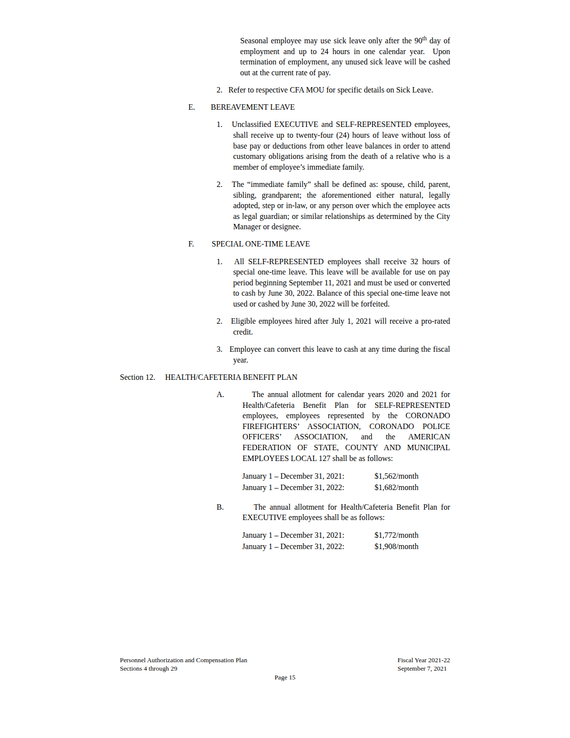Seasonal employee may use sick leave only after the 90th day of employment and up to 24 hours in one calendar year. Upon termination of employment, any unused sick leave will be cashed out at the current rate of pay.
2. Refer to respective CFA MOU for specific details on Sick Leave.
E. BEREAVEMENT LEAVE
1. Unclassified EXECUTIVE and SELF-REPRESENTED employees, shall receive up to twenty-four (24) hours of leave without loss of base pay or deductions from other leave balances in order to attend customary obligations arising from the death of a relative who is a member of employee’s immediate family.
2. The “immediate family” shall be defined as: spouse, child, parent, sibling, grandparent; the aforementioned either natural, legally adopted, step or in-law, or any person over which the employee acts as legal guardian; or similar relationships as determined by the City Manager or designee.
F. SPECIAL ONE-TIME LEAVE
1. All SELF-REPRESENTED employees shall receive 32 hours of special one-time leave. This leave will be available for use on pay period beginning September 11, 2021 and must be used or converted to cash by June 30, 2022. Balance of this special one-time leave not used or cashed by June 30, 2022 will be forfeited.
2. Eligible employees hired after July 1, 2021 will receive a pro-rated credit.
3. Employee can convert this leave to cash at any time during the fiscal year.
Section 12. HEALTH/CAFETERIA BENEFIT PLAN
A. The annual allotment for calendar years 2020 and 2021 for Health/Cafeteria Benefit Plan for SELF-REPRESENTED employees, employees represented by the CORONADO FIREFIGHTERS’ ASSOCIATION, CORONADO POLICE OFFICERS’ ASSOCIATION, and the AMERICAN FEDERATION OF STATE, COUNTY AND MUNICIPAL EMPLOYEES LOCAL 127 shall be as follows:
| January 1 – December 31, 2021: | $1,562/month |
| January 1 – December 31, 2022: | $1,682/month |
B. The annual allotment for Health/Cafeteria Benefit Plan for EXECUTIVE employees shall be as follows:
| January 1 – December 31, 2021: | $1,772/month |
| January 1 – December 31, 2022: | $1,908/month |
Personnel Authorization and Compensation Plan
Sections 4 through 29
Fiscal Year 2021-22
September 7, 2021
Page 15